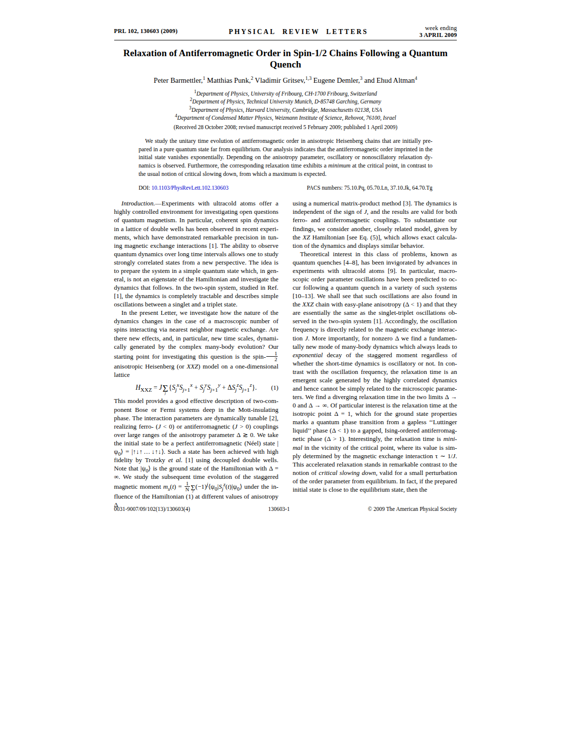PRL 102, 130603 (2009)
PHYSICAL REVIEW LETTERS
week ending
3 APRIL 2009
Relaxation of Antiferromagnetic Order in Spin-1/2 Chains Following a Quantum Quench
Peter Barmettler,1 Matthias Punk,2 Vladimir Gritsev,1,3 Eugene Demler,3 and Ehud Altman4
1Department of Physics, University of Fribourg, CH-1700 Fribourg, Switzerland
2Department of Physics, Technical University Munich, D-85748 Garching, Germany
3Department of Physics, Harvard University, Cambridge, Massachusetts 02138, USA
4Department of Condensed Matter Physics, Weizmann Institute of Science, Rehovot, 76100, Israel
(Received 28 October 2008; revised manuscript received 5 February 2009; published 1 April 2009)
We study the unitary time evolution of antiferromagnetic order in anisotropic Heisenberg chains that are initially prepared in a pure quantum state far from equilibrium. Our analysis indicates that the antiferromagnetic order imprinted in the initial state vanishes exponentially. Depending on the anisotropy parameter, oscillatory or nonoscillatory relaxation dynamics is observed. Furthermore, the corresponding relaxation time exhibits a minimum at the critical point, in contrast to the usual notion of critical slowing down, from which a maximum is expected.
DOI: 10.1103/PhysRevLett.102.130603
PACS numbers: 75.10.Pq, 05.70.Ln, 37.10.Jk, 64.70.Tg
Introduction.—Experiments with ultracold atoms offer a highly controlled environment for investigating open questions of quantum magnetism. In particular, coherent spin dynamics in a lattice of double wells has been observed in recent experiments, which have demonstrated remarkable precision in tuning magnetic exchange interactions [1]. The ability to observe quantum dynamics over long time intervals allows one to study strongly correlated states from a new perspective. The idea is to prepare the system in a simple quantum state which, in general, is not an eigenstate of the Hamiltonian and investigate the dynamics that follows. In the two-spin system, studied in Ref. [1], the dynamics is completely tractable and describes simple oscillations between a singlet and a triplet state.
In the present Letter, we investigate how the nature of the dynamics changes in the case of a macroscopic number of spins interacting via nearest neighbor magnetic exchange. Are there new effects, and, in particular, new time scales, dynamically generated by the complex many-body evolution? Our starting point for investigating this question is the spin-12 anisotropic Heisenberg (or XXZ) model on a one-dimensional lattice
HXXZ = JΣj{SjxSj+1x + SjySj+1y + ΔSjzSj+1z}. (1)
This model provides a good effective description of two-component Bose or Fermi systems deep in the Mott-insulating phase. The interaction parameters are dynamically tunable [2], realizing ferro- (J < 0) or antiferromagnetic (J > 0) couplings over large ranges of the anisotropy parameter Δ ≳ 0. We take the initial state to be a perfect antiferromagnetic (Néel) state |ψ0⟩ = |↑↓↑ … ↓↑↓⟩. Such a state has been achieved with high fidelity by Trotzky et al. [1] using decoupled double wells. Note that |ψ0⟩ is the ground state of the Hamiltonian with Δ = ∞. We study the subsequent time evolution of the staggered magnetic moment ms(t) = 1 N Σj(−1)j⟨ψ0|Sjz(t)|ψ0⟩ under the influence of the Hamiltonian (1) at different values of anisotropy Δ
using a numerical matrix-product method [3]. The dynamics is independent of the sign of J, and the results are valid for both ferro- and antiferromagnetic couplings. To substantiate our findings, we consider another, closely related model, given by the XZ Hamiltonian [see Eq. (5)], which allows exact calculation of the dynamics and displays similar behavior.
Theoretical interest in this class of problems, known as quantum quenches [4–8], has been invigorated by advances in experiments with ultracold atoms [9]. In particular, macroscopic order parameter oscillations have been predicted to occur following a quantum quench in a variety of such systems [10–13]. We shall see that such oscillations are also found in the XXZ chain with easy-plane anisotropy (Δ < 1) and that they are essentially the same as the singlet-triplet oscillations observed in the two-spin system [1]. Accordingly, the oscillation frequency is directly related to the magnetic exchange interaction J. More importantly, for nonzero Δ we find a fundamentally new mode of many-body dynamics which always leads to exponential decay of the staggered moment regardless of whether the short-time dynamics is oscillatory or not. In contrast with the oscillation frequency, the relaxation time is an emergent scale generated by the highly correlated dynamics and hence cannot be simply related to the microscopic parameters. We find a diverging relaxation time in the two limits Δ → 0 and Δ → ∞. Of particular interest is the relaxation time at the isotropic point Δ = 1, which for the ground state properties marks a quantum phase transition from a gapless ‘‘Luttinger liquid’’ phase (Δ < 1) to a gapped, Ising-ordered antiferromagnetic phase (Δ > 1). Interestingly, the relaxation time is minimal in the vicinity of the critical point, where its value is simply determined by the magnetic exchange interaction τ ∼ 1/J. This accelerated relaxation stands in remarkable contrast to the notion of critical slowing down, valid for a small perturbation of the order parameter from equilibrium. In fact, if the prepared initial state is close to the equilibrium state, then the
0031-9007/09/102(13)/130603(4)
130603-1
© 2009 The American Physical Society